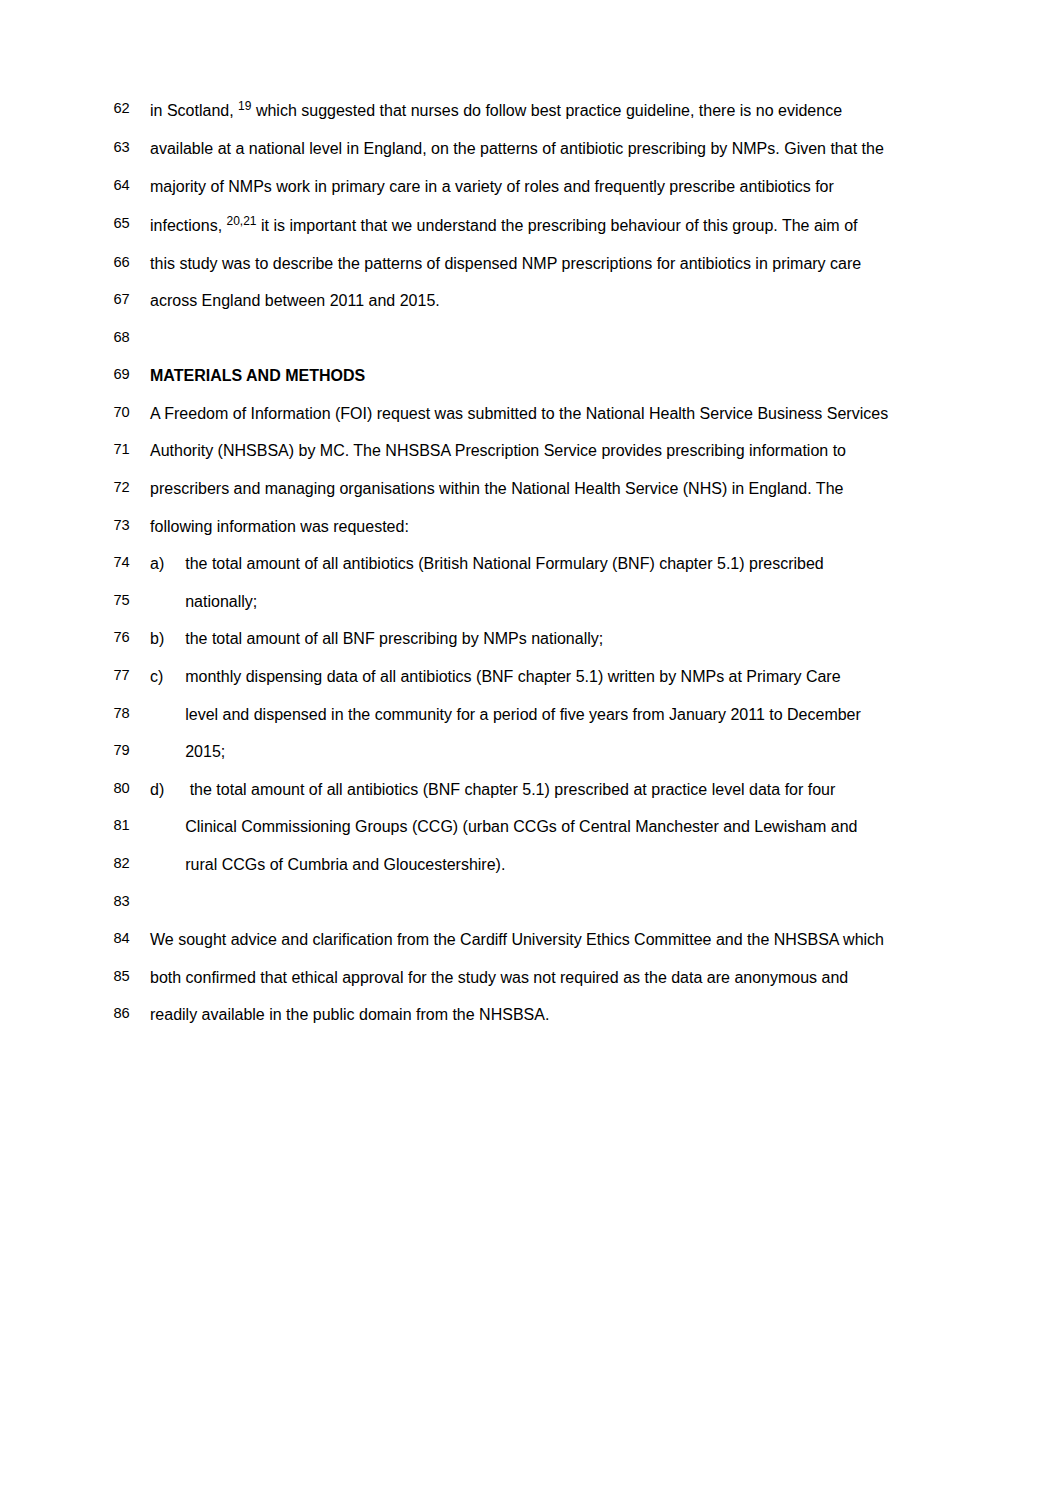62
in Scotland, 19 which suggested that nurses do follow best practice guideline, there is no evidence
63
available at a national level in England, on the patterns of antibiotic prescribing by NMPs. Given that the
64
majority of NMPs work in primary care in a variety of roles and frequently prescribe antibiotics for
65
infections, 20,21 it is important that we understand the prescribing behaviour of this group. The aim of
66
this study was to describe the patterns of dispensed NMP prescriptions for antibiotics in primary care
67
across England between 2011 and 2015.
68
69
MATERIALS AND METHODS
70
A Freedom of Information (FOI) request was submitted to the National Health Service Business Services
71
Authority (NHSBSA) by MC. The NHSBSA Prescription Service provides prescribing information to
72
prescribers and managing organisations within the National Health Service (NHS) in England. The
73
following information was requested:
74
a)
the total amount of all antibiotics (British National Formulary (BNF) chapter 5.1) prescribed
75
nationally;
76
b)
the total amount of all BNF prescribing by NMPs nationally;
77
c)
monthly dispensing data of all antibiotics (BNF chapter 5.1) written by NMPs at Primary Care
78
level and dispensed in the community for a period of five years from January 2011 to December
79
2015;
80
d)
the total amount of all antibiotics (BNF chapter 5.1) prescribed at practice level data for four
81
Clinical Commissioning Groups (CCG) (urban CCGs of Central Manchester and Lewisham and
82
rural CCGs of Cumbria and Gloucestershire).
83
84
We sought advice and clarification from the Cardiff University Ethics Committee and the NHSBSA which
85
both confirmed that ethical approval for the study was not required as the data are anonymous and
86
readily available in the public domain from the NHSBSA.